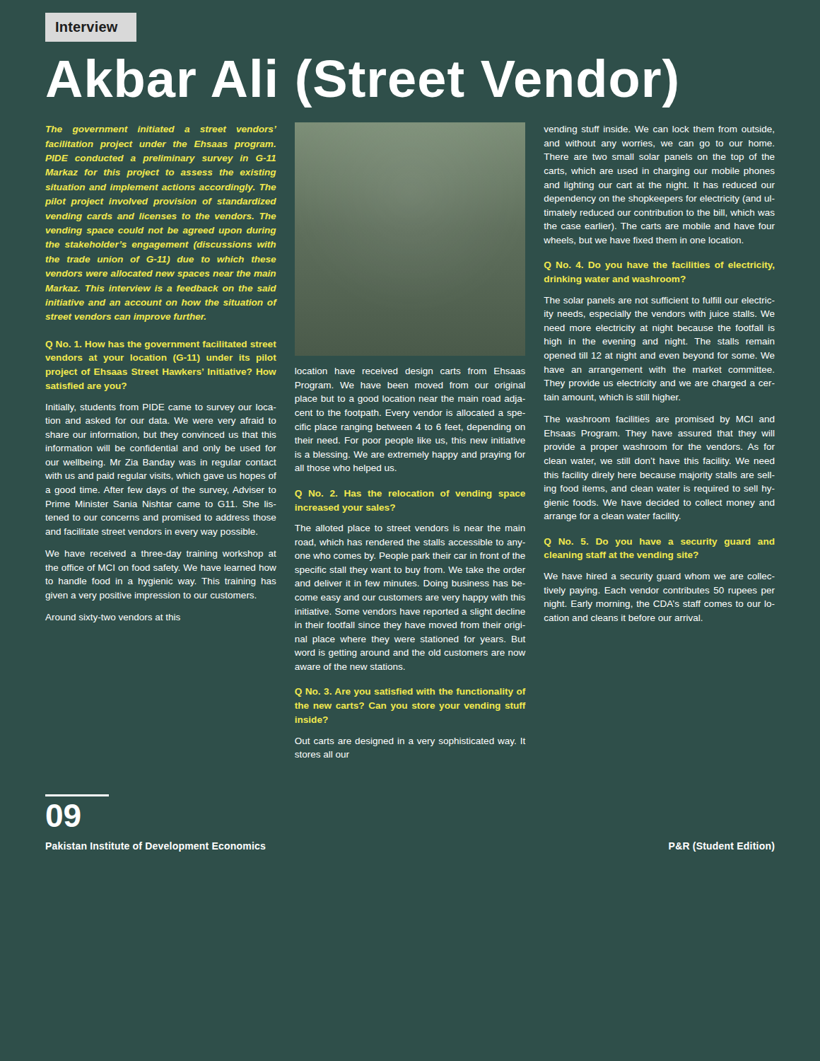Interview
Akbar Ali (Street Vendor)
The government initiated a street vendors’ facilitation project under the Ehsaas program. PIDE conducted a preliminary survey in G-11 Markaz for this project to assess the existing situation and implement actions accordingly. The pilot project involved provision of standardized vending cards and licenses to the vendors. The vending space could not be agreed upon during the stakeholder’s engagement (discussions with the trade union of G-11) due to which these vendors were allocated new spaces near the main Markaz. This interview is a feedback on the said initiative and an account on how the situation of street vendors can improve further.
Q No. 1. How has the government facilitated street vendors at your location (G-11) under its pilot project of Ehsaas Street Hawkers’ Initiative? How satisfied are you?
Initially, students from PIDE came to survey our location and asked for our data. We were very afraid to share our information, but they convinced us that this information will be confidential and only be used for our wellbeing. Mr Zia Banday was in regular contact with us and paid regular visits, which gave us hopes of a good time. After few days of the survey, Adviser to Prime Minister Sania Nishtar came to G11. She listened to our concerns and promised to address those and facilitate street vendors in every way possible.
We have received a three-day training workshop at the office of MCI on food safety. We have learned how to handle food in a hygienic way. This training has given a very positive impression to our customers.
Around sixty-two vendors at this
location have received design carts from Ehsaas Program. We have been moved from our original place but to a good location near the main road adjacent to the footpath. Every vendor is allocated a specific place ranging between 4 to 6 feet, depending on their need. For poor people like us, this new initiative is a blessing. We are extremely happy and praying for all those who helped us.
Q No. 2. Has the relocation of vending space increased your sales?
The alloted place to street vendors is near the main road, which has rendered the stalls accessible to anyone who comes by. People park their car in front of the specific stall they want to buy from. We take the order and deliver it in few minutes. Doing business has become easy and our customers are very happy with this initiative. Some vendors have reported a slight decline in their footfall since they have moved from their original place where they were stationed for years. But word is getting around and the old customers are now aware of the new stations.
Q No. 3. Are you satisfied with the functionality of the new carts? Can you store your vending stuff inside?
Out carts are designed in a very sophisticated way. It stores all our
vending stuff inside. We can lock them from outside, and without any worries, we can go to our home. There are two small solar panels on the top of the carts, which are used in charging our mobile phones and lighting our cart at the night. It has reduced our dependency on the shopkeepers for electricity (and ultimately reduced our contribution to the bill, which was the case earlier). The carts are mobile and have four wheels, but we have fixed them in one location.
Q No. 4. Do you have the facilities of electricity, drinking water and washroom?
The solar panels are not sufficient to fulfill our electricity needs, especially the vendors with juice stalls. We need more electricity at night because the footfall is high in the evening and night. The stalls remain opened till 12 at night and even beyond for some. We have an arrangement with the market committee. They provide us electricity and we are charged a certain amount, which is still higher.
The washroom facilities are promised by MCI and Ehsaas Program. They have assured that they will provide a proper washroom for the vendors. As for clean water, we still don’t have this facility. We need this facility direly here because majority stalls are selling food items, and clean water is required to sell hygienic foods. We have decided to collect money and arrange for a clean water facility.
Q No. 5. Do you have a security guard and cleaning staff at the vending site?
We have hired a security guard whom we are collectively paying. Each vendor contributes 50 rupees per night. Early morning, the CDA’s staff comes to our location and cleans it before our arrival.
09
Pakistan Institute of Development Economics
P&R (Student Edition)